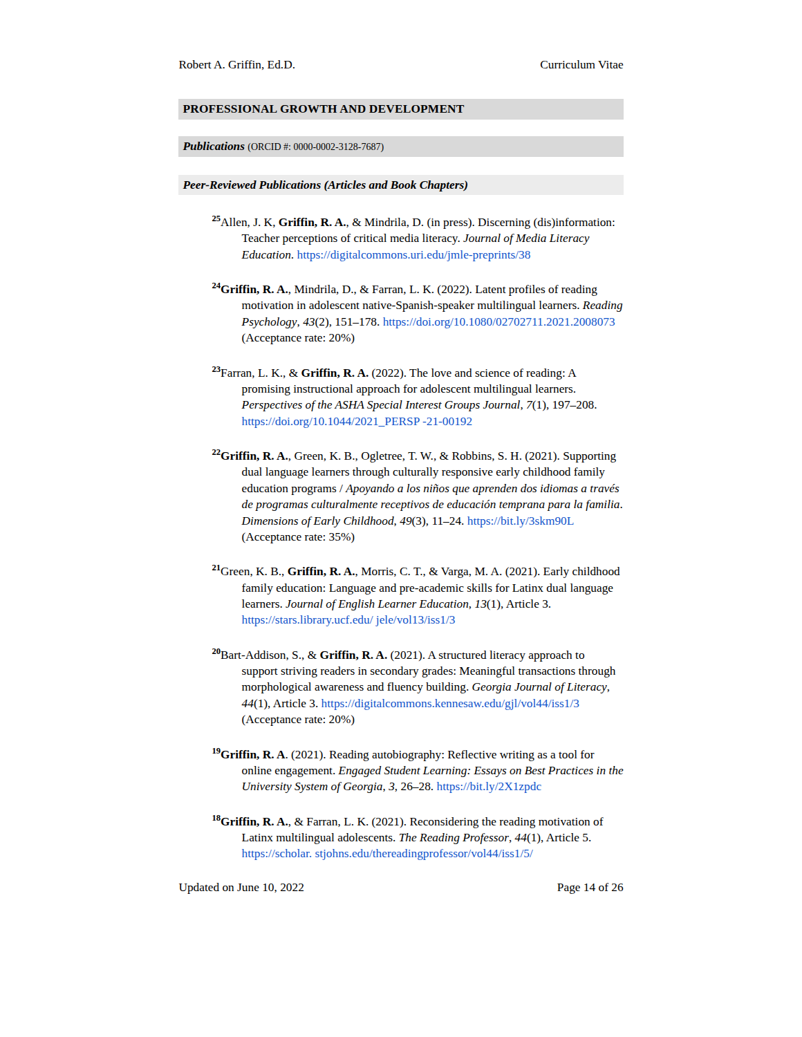Robert A. Griffin, Ed.D. Curriculum Vitae
PROFESSIONAL GROWTH AND DEVELOPMENT
Publications (ORCID #: 0000-0002-3128-7687)
Peer-Reviewed Publications (Articles and Book Chapters)
25 Allen, J. K, Griffin, R. A., & Mindrila, D. (in press). Discerning (dis)information: Teacher perceptions of critical media literacy. Journal of Media Literacy Education. https://digitalcommons.uri.edu/jmle-preprints/38
24 Griffin, R. A., Mindrila, D., & Farran, L. K. (2022). Latent profiles of reading motivation in adolescent native-Spanish-speaker multilingual learners. Reading Psychology, 43(2), 151–178. https://doi.org/10.1080/02702711.2021.2008073 (Acceptance rate: 20%)
23 Farran, L. K., & Griffin, R. A. (2022). The love and science of reading: A promising instructional approach for adolescent multilingual learners. Perspectives of the ASHA Special Interest Groups Journal, 7(1), 197–208. https://doi.org/10.1044/2021_PERSP -21-00192
22 Griffin, R. A., Green, K. B., Ogletree, T. W., & Robbins, S. H. (2021). Supporting dual language learners through culturally responsive early childhood family education programs / Apoyando a los niños que aprenden dos idiomas a través de programas culturalmente receptivos de educación temprana para la familia. Dimensions of Early Childhood, 49(3), 11–24. https://bit.ly/3skm90L (Acceptance rate: 35%)
21 Green, K. B., Griffin, R. A., Morris, C. T., & Varga, M. A. (2021). Early childhood family education: Language and pre-academic skills for Latinx dual language learners. Journal of English Learner Education, 13(1), Article 3. https://stars.library.ucf.edu/ jele/vol13/iss1/3
20 Bart-Addison, S., & Griffin, R. A. (2021). A structured literacy approach to support striving readers in secondary grades: Meaningful transactions through morphological awareness and fluency building. Georgia Journal of Literacy, 44(1), Article 3. https://digitalcommons.kennesaw.edu/gjl/vol44/iss1/3 (Acceptance rate: 20%)
19 Griffin, R. A. (2021). Reading autobiography: Reflective writing as a tool for online engagement. Engaged Student Learning: Essays on Best Practices in the University System of Georgia, 3, 26–28. https://bit.ly/2X1zpdc
18 Griffin, R. A., & Farran, L. K. (2021). Reconsidering the reading motivation of Latinx multilingual adolescents. The Reading Professor, 44(1), Article 5. https://scholar. stjohns.edu/thereadingprofessor/vol44/iss1/5/
Updated on June 10, 2022 Page 14 of 26